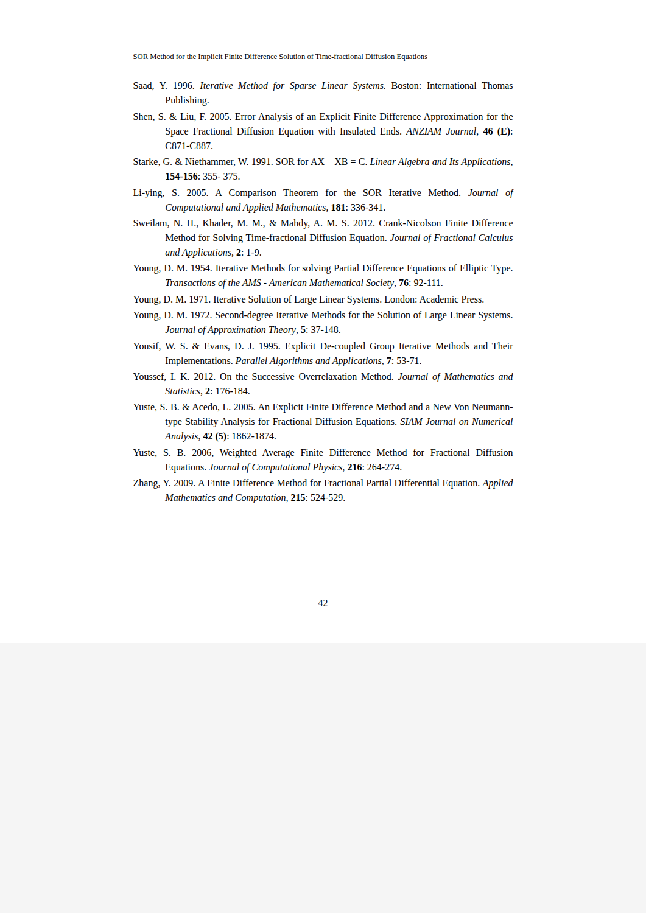SOR Method for the Implicit Finite Difference Solution of Time-fractional Diffusion Equations
Saad, Y. 1996. Iterative Method for Sparse Linear Systems. Boston: International Thomas Publishing.
Shen, S. & Liu, F. 2005. Error Analysis of an Explicit Finite Difference Approximation for the Space Fractional Diffusion Equation with Insulated Ends. ANZIAM Journal, 46 (E): C871-C887.
Starke, G. & Niethammer, W. 1991. SOR for AX – XB = C. Linear Algebra and Its Applications, 154-156: 355- 375.
Li-ying, S. 2005. A Comparison Theorem for the SOR Iterative Method. Journal of Computational and Applied Mathematics, 181: 336-341.
Sweilam, N. H., Khader, M. M., & Mahdy, A. M. S. 2012. Crank-Nicolson Finite Difference Method for Solving Time-fractional Diffusion Equation. Journal of Fractional Calculus and Applications, 2: 1-9.
Young, D. M. 1954. Iterative Methods for solving Partial Difference Equations of Elliptic Type. Transactions of the AMS - American Mathematical Society, 76: 92-111.
Young, D. M. 1971. Iterative Solution of Large Linear Systems. London: Academic Press.
Young, D. M. 1972. Second-degree Iterative Methods for the Solution of Large Linear Systems. Journal of Approximation Theory, 5: 37-148.
Yousif, W. S. & Evans, D. J. 1995. Explicit De-coupled Group Iterative Methods and Their Implementations. Parallel Algorithms and Applications, 7: 53-71.
Youssef, I. K. 2012. On the Successive Overrelaxation Method. Journal of Mathematics and Statistics, 2: 176-184.
Yuste, S. B. & Acedo, L. 2005. An Explicit Finite Difference Method and a New Von Neumann-type Stability Analysis for Fractional Diffusion Equations. SIAM Journal on Numerical Analysis, 42 (5): 1862-1874.
Yuste, S. B. 2006, Weighted Average Finite Difference Method for Fractional Diffusion Equations. Journal of Computational Physics, 216: 264-274.
Zhang, Y. 2009. A Finite Difference Method for Fractional Partial Differential Equation. Applied Mathematics and Computation, 215: 524-529.
42